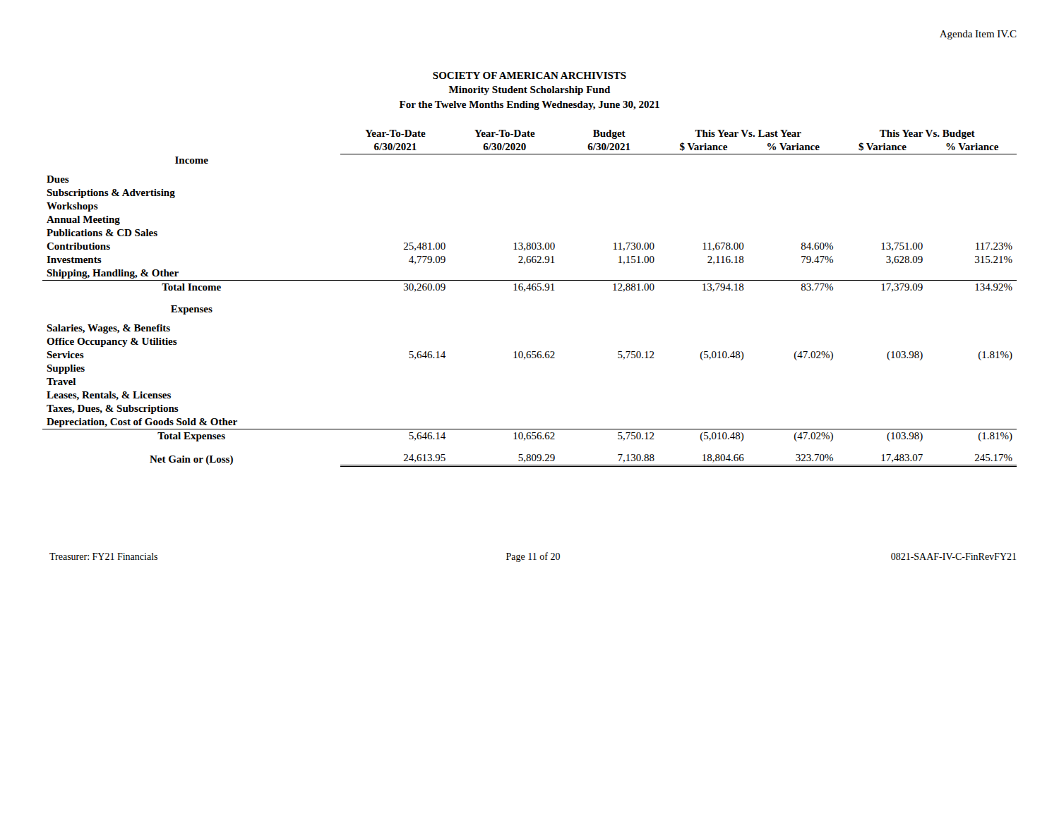Agenda Item IV.C
SOCIETY OF AMERICAN ARCHIVISTS
Minority Student Scholarship Fund
For the Twelve Months Ending Wednesday, June 30, 2021
| | Year-To-Date | Year-To-Date | Budget | This Year Vs. Last Year | This Year Vs. Budget |
| --- | --- | --- | --- | --- | --- |
| | 6/30/2021 | 6/30/2020 | 6/30/2021 | $ Variance | % Variance | $ Variance | % Variance |
| Income | |
| Dues | | | | | | | |
| Subscriptions & Advertising | | | | | | | |
| Workshops | | | | | | | |
| Annual Meeting | | | | | | | |
| Publications & CD Sales | | | | | | | |
| Contributions | 25,481.00 | 13,803.00 | 11,730.00 | 11,678.00 | 84.60% | 13,751.00 | 117.23% |
| Investments | 4,779.09 | 2,662.91 | 1,151.00 | 2,116.18 | 79.47% | 3,628.09 | 315.21% |
| Shipping, Handling, & Other | | | | | | | |
| Total Income | 30,260.09 | 16,465.91 | 12,881.00 | 13,794.18 | 83.77% | 17,379.09 | 134.92% |
| Expenses | |
| Salaries, Wages, & Benefits | | | | | | | |
| Office Occupancy & Utilities | | | | | | | |
| Services | 5,646.14 | 10,656.62 | 5,750.12 | (5,010.48) | (47.02%) | (103.98) | (1.81%) |
| Supplies | | | | | | | |
| Travel | | | | | | | |
| Leases, Rentals, & Licenses | | | | | | | |
| Taxes, Dues, & Subscriptions | | | | | | | |
| Depreciation, Cost of Goods Sold & Other | | | | | | | |
| Total Expenses | 5,646.14 | 10,656.62 | 5,750.12 | (5,010.48) | (47.02%) | (103.98) | (1.81%) |
| Net Gain or (Loss) | 24,613.95 | 5,809.29 | 7,130.88 | 18,804.66 | 323.70% | 17,483.07 | 245.17% |
Treasurer: FY21 Financials
Page 11 of 20
0821-SAAF-IV-C-FinRevFY21